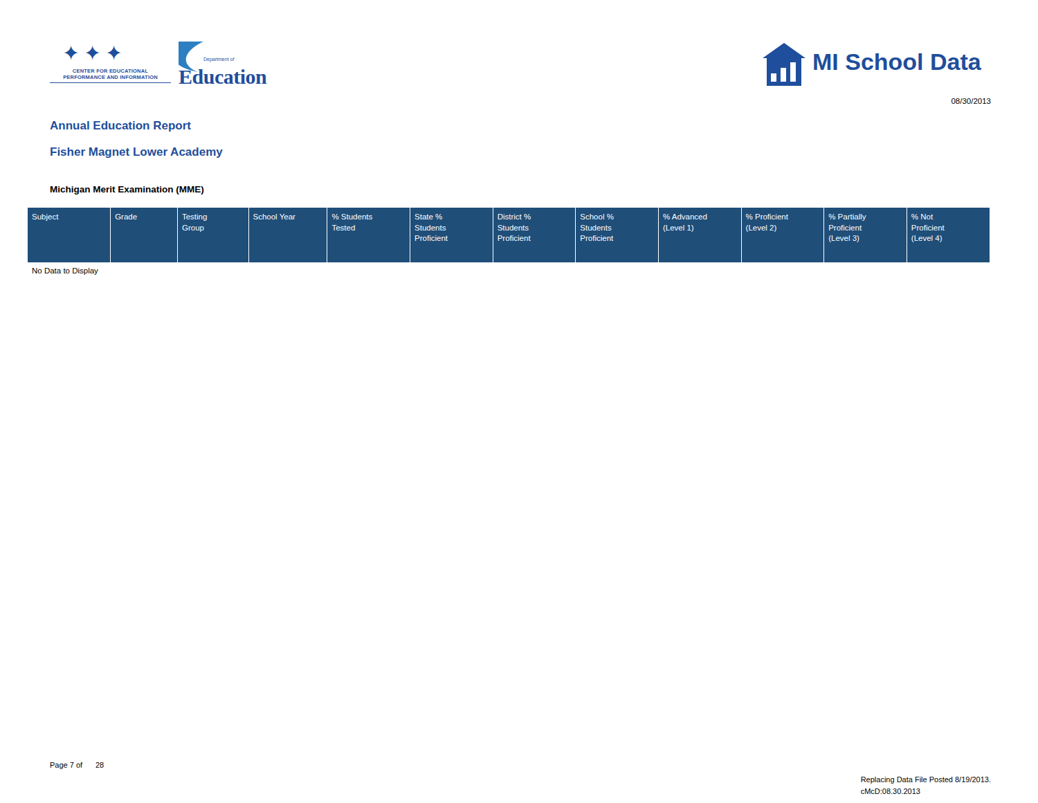✦✦✦
CENTER FOR EDUCATIONAL
PERFORMANCE AND INFORMATION
MICHIGAN
Department of
Education
MI School Data
08/30/2013
Annual Education Report
Fisher Magnet Lower Academy
Michigan Merit Examination (MME)
| Subject | Grade | Testing Group | School Year | % Students Tested | State % Students Proficient | District % Students Proficient | School % Students Proficient | % Advanced (Level 1) | % Proficient (Level 2) | % Partially Proficient (Level 3) | % Not Proficient (Level 4) |
| --- | --- | --- | --- | --- | --- | --- | --- | --- | --- | --- | --- |
| No Data to Display |
Page 7 of 28
Replacing Data File Posted 8/19/2013.
cMcD:08.30.2013